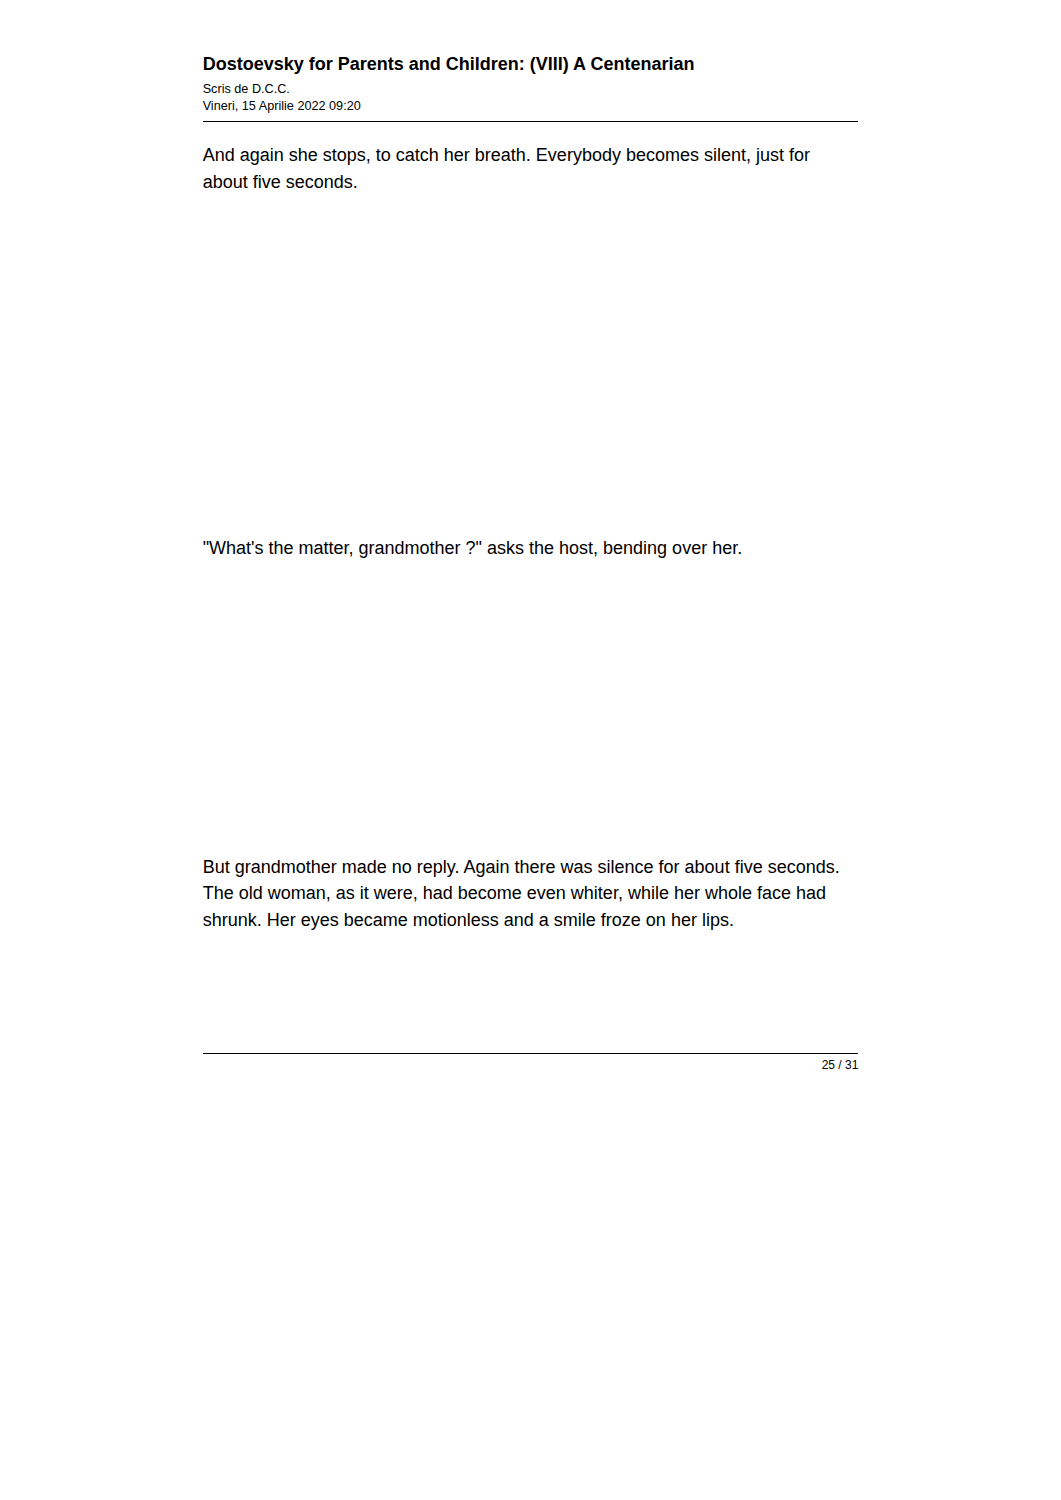Dostoevsky for Parents and Children: (VIII) A Centenarian
Scris de D.C.C. Vineri, 15 Aprilie 2022 09:20
And again she stops, to catch her breath. Everybody becomes silent, just for about five seconds.
"What's the matter, grandmother ?" asks the host, bending over her.
But grandmother made no reply. Again there was silence for about five seconds. The old woman, as it were, had become even whiter, while her whole face had shrunk. Her eyes became motionless and a smile froze on her lips.
25 / 31